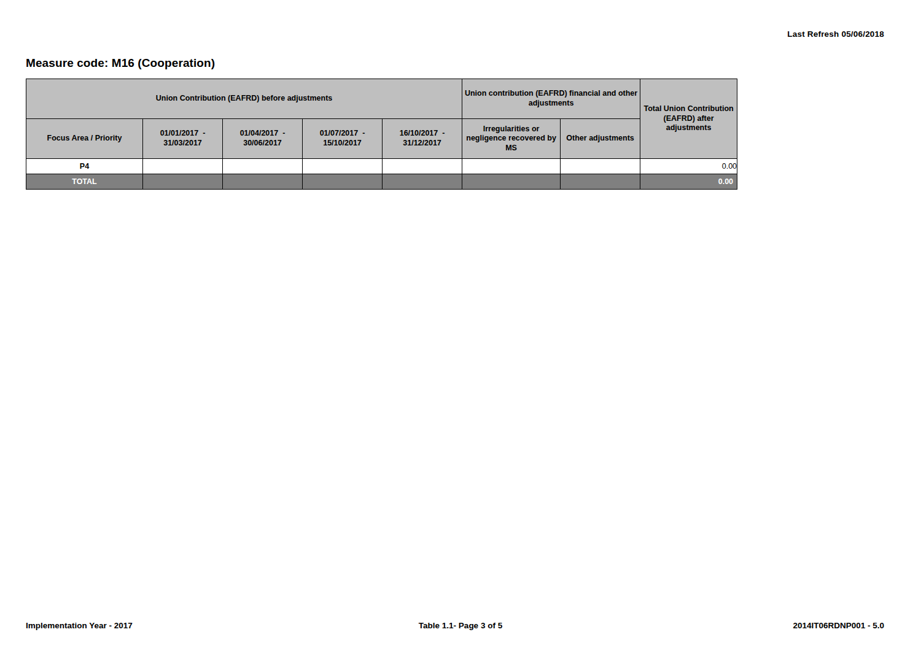Last Refresh 05/06/2018
Measure code: M16 (Cooperation)
| Union Contribution (EAFRD) before adjustments | Union contribution (EAFRD) financial and other adjustments | Total Union Contribution (EAFRD) after adjustments |
| --- | --- | --- |
| Focus Area / Priority | 01/01/2017 - 31/03/2017 | 01/04/2017 - 30/06/2017 | 01/07/2017 - 15/10/2017 | 16/10/2017 - 31/12/2017 | Irregularities or negligence recovered by MS | Other adjustments |
| P4 | | | | | | | 0.00 |
| TOTAL | | | | | | | 0.00 |
Implementation Year - 2017
Table 1.1- Page 3 of 5
2014IT06RDNP001 - 5.0